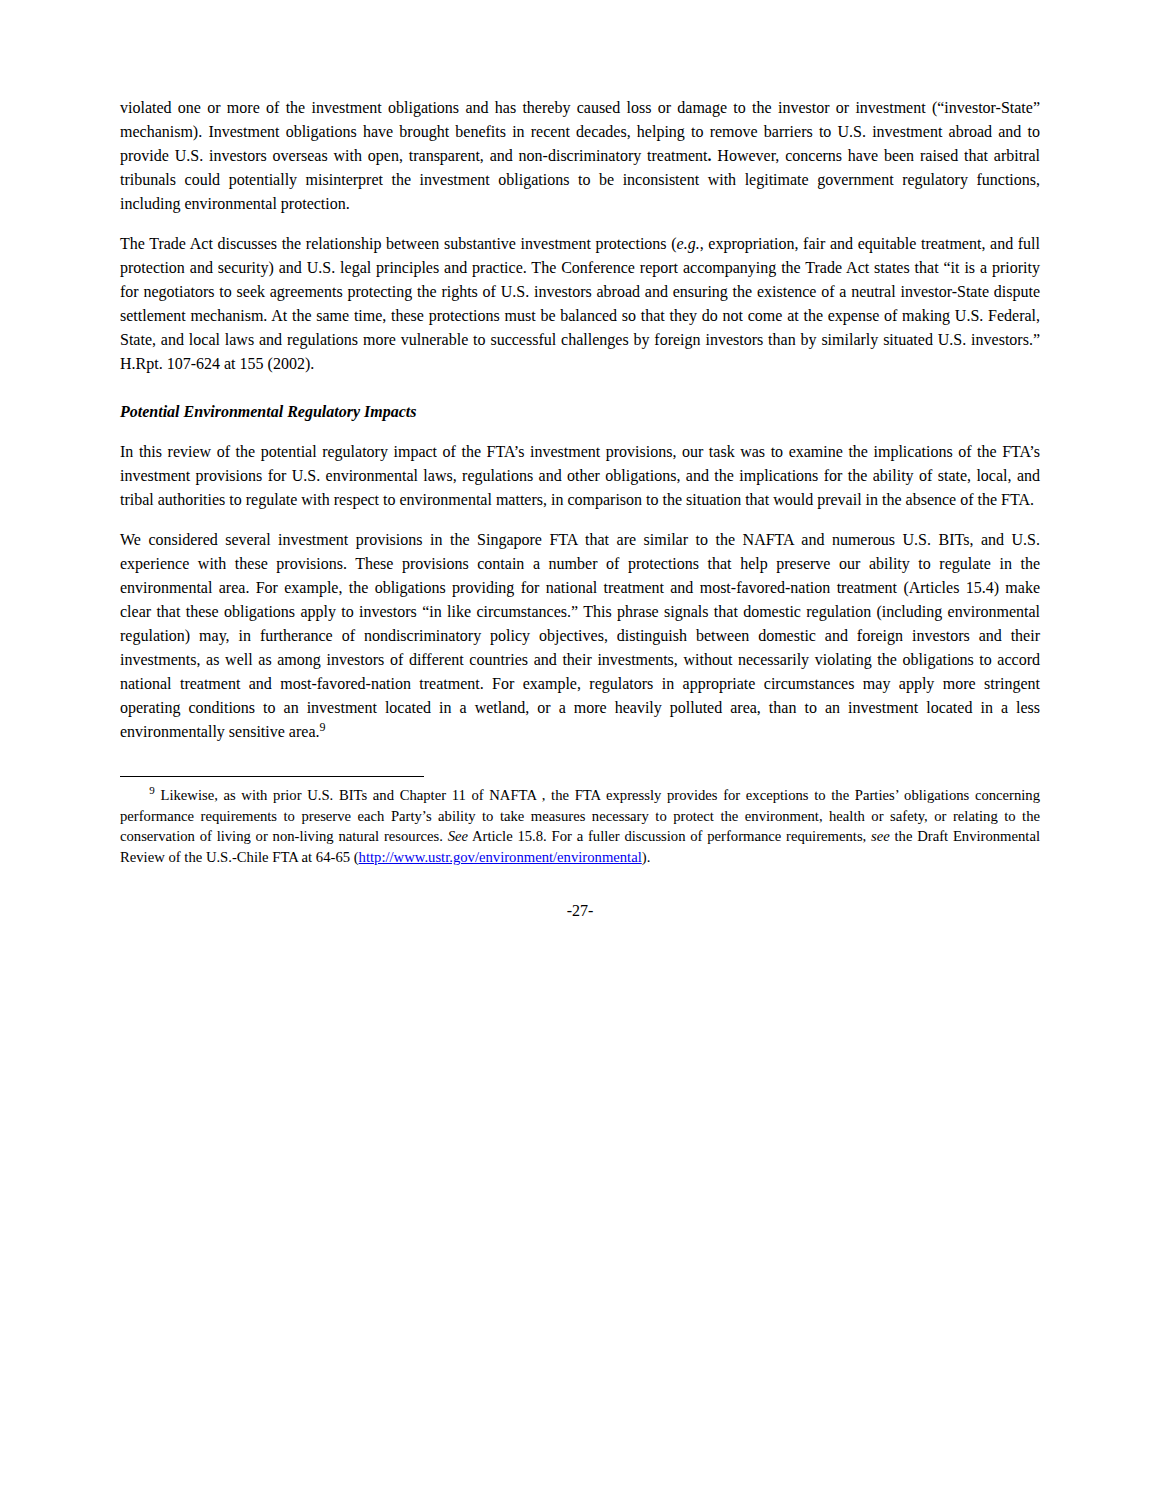violated one or more of the investment obligations and has thereby caused loss or damage to the investor or investment (“investor-State” mechanism). Investment obligations have brought benefits in recent decades, helping to remove barriers to U.S. investment abroad and to provide U.S. investors overseas with open, transparent, and non-discriminatory treatment. However, concerns have been raised that arbitral tribunals could potentially misinterpret the investment obligations to be inconsistent with legitimate government regulatory functions, including environmental protection.
The Trade Act discusses the relationship between substantive investment protections (e.g., expropriation, fair and equitable treatment, and full protection and security) and U.S. legal principles and practice. The Conference report accompanying the Trade Act states that “it is a priority for negotiators to seek agreements protecting the rights of U.S. investors abroad and ensuring the existence of a neutral investor-State dispute settlement mechanism. At the same time, these protections must be balanced so that they do not come at the expense of making U.S. Federal, State, and local laws and regulations more vulnerable to successful challenges by foreign investors than by similarly situated U.S. investors.” H.Rpt. 107-624 at 155 (2002).
Potential Environmental Regulatory Impacts
In this review of the potential regulatory impact of the FTA’s investment provisions, our task was to examine the implications of the FTA’s investment provisions for U.S. environmental laws, regulations and other obligations, and the implications for the ability of state, local, and tribal authorities to regulate with respect to environmental matters, in comparison to the situation that would prevail in the absence of the FTA.
We considered several investment provisions in the Singapore FTA that are similar to the NAFTA and numerous U.S. BITs, and U.S. experience with these provisions. These provisions contain a number of protections that help preserve our ability to regulate in the environmental area. For example, the obligations providing for national treatment and most-favored-nation treatment (Articles 15.4) make clear that these obligations apply to investors “in like circumstances.” This phrase signals that domestic regulation (including environmental regulation) may, in furtherance of nondiscriminatory policy objectives, distinguish between domestic and foreign investors and their investments, as well as among investors of different countries and their investments, without necessarily violating the obligations to accord national treatment and most-favored-nation treatment. For example, regulators in appropriate circumstances may apply more stringent operating conditions to an investment located in a wetland, or a more heavily polluted area, than to an investment located in a less environmentally sensitive area.9
9 Likewise, as with prior U.S. BITs and Chapter 11 of NAFTA , the FTA expressly provides for exceptions to the Parties’ obligations concerning performance requirements to preserve each Party’s ability to take measures necessary to protect the environment, health or safety, or relating to the conservation of living or non-living natural resources. See Article 15.8. For a fuller discussion of performance requirements, see the Draft Environmental Review of the U.S.-Chile FTA at 64-65 (http://www.ustr.gov/environment/environmental).
-27-